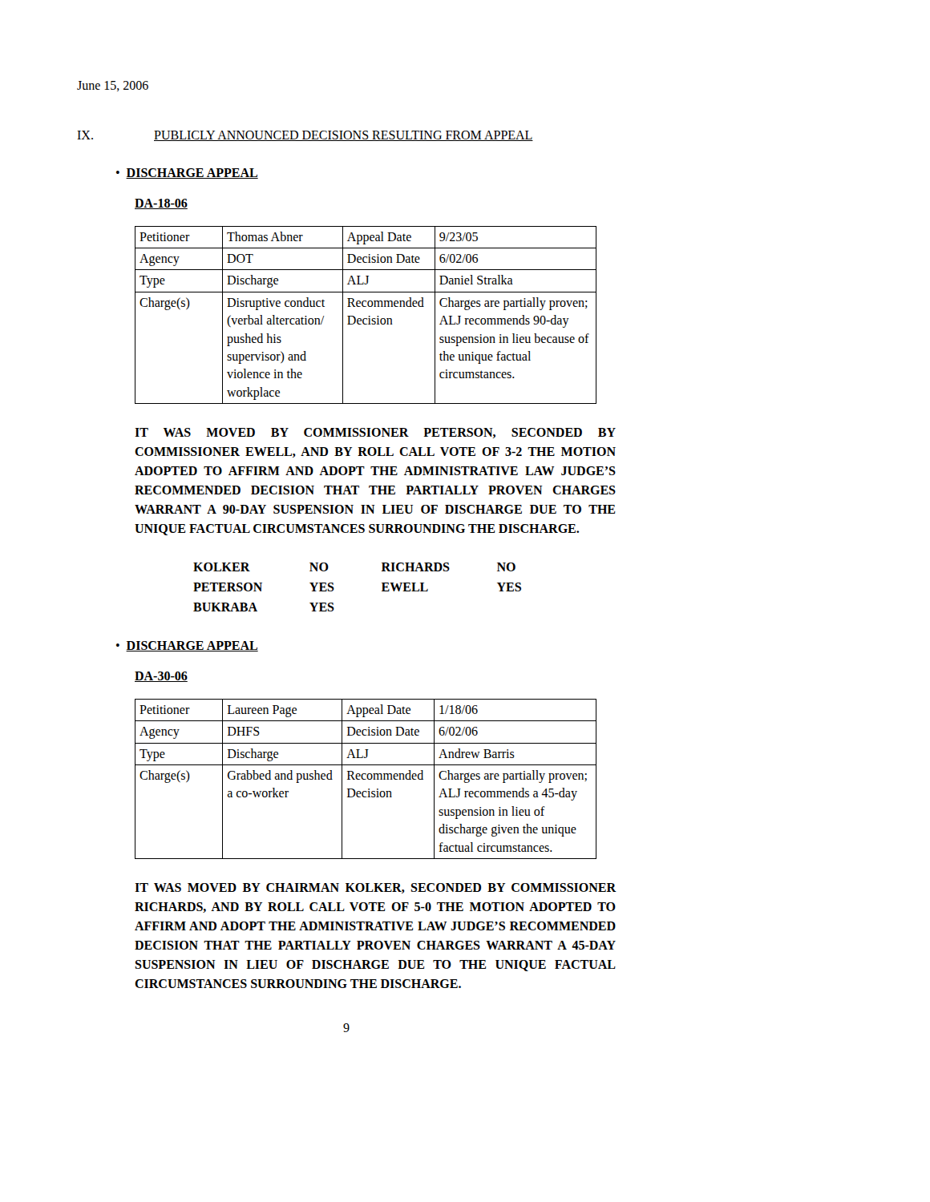June 15, 2006
IX. PUBLICLY ANNOUNCED DECISIONS RESULTING FROM APPEAL
• DISCHARGE APPEAL
DA-18-06
| Petitioner | Thomas Abner | Appeal Date | 9/23/05 |
| Agency | DOT | Decision Date | 6/02/06 |
| Type | Discharge | ALJ | Daniel Stralka |
| Charge(s) | Disruptive conduct (verbal altercation/ pushed his supervisor) and violence in the workplace | Recommended Decision | Charges are partially proven; ALJ recommends 90-day suspension in lieu because of the unique factual circumstances. |
IT WAS MOVED BY COMMISSIONER PETERSON, SECONDED BY COMMISSIONER EWELL, AND BY ROLL CALL VOTE OF 3-2 THE MOTION ADOPTED TO AFFIRM AND ADOPT THE ADMINISTRATIVE LAW JUDGE’S RECOMMENDED DECISION THAT THE PARTIALLY PROVEN CHARGES WARRANT A 90-DAY SUSPENSION IN LIEU OF DISCHARGE DUE TO THE UNIQUE FACTUAL CIRCUMSTANCES SURROUNDING THE DISCHARGE.
| KOLKER | NO | RICHARDS | NO |
| PETERSON | YES | EWELL | YES |
| BUKRABA | YES | | |
• DISCHARGE APPEAL
DA-30-06
| Petitioner | Laureen Page | Appeal Date | 1/18/06 |
| Agency | DHFS | Decision Date | 6/02/06 |
| Type | Discharge | ALJ | Andrew Barris |
| Charge(s) | Grabbed and pushed a co-worker | Recommended Decision | Charges are partially proven; ALJ recommends a 45-day suspension in lieu of discharge given the unique factual circumstances. |
IT WAS MOVED BY CHAIRMAN KOLKER, SECONDED BY COMMISSIONER RICHARDS, AND BY ROLL CALL VOTE OF 5-0 THE MOTION ADOPTED TO AFFIRM AND ADOPT THE ADMINISTRATIVE LAW JUDGE’S RECOMMENDED DECISION THAT THE PARTIALLY PROVEN CHARGES WARRANT A 45-DAY SUSPENSION IN LIEU OF DISCHARGE DUE TO THE UNIQUE FACTUAL CIRCUMSTANCES SURROUNDING THE DISCHARGE.
9